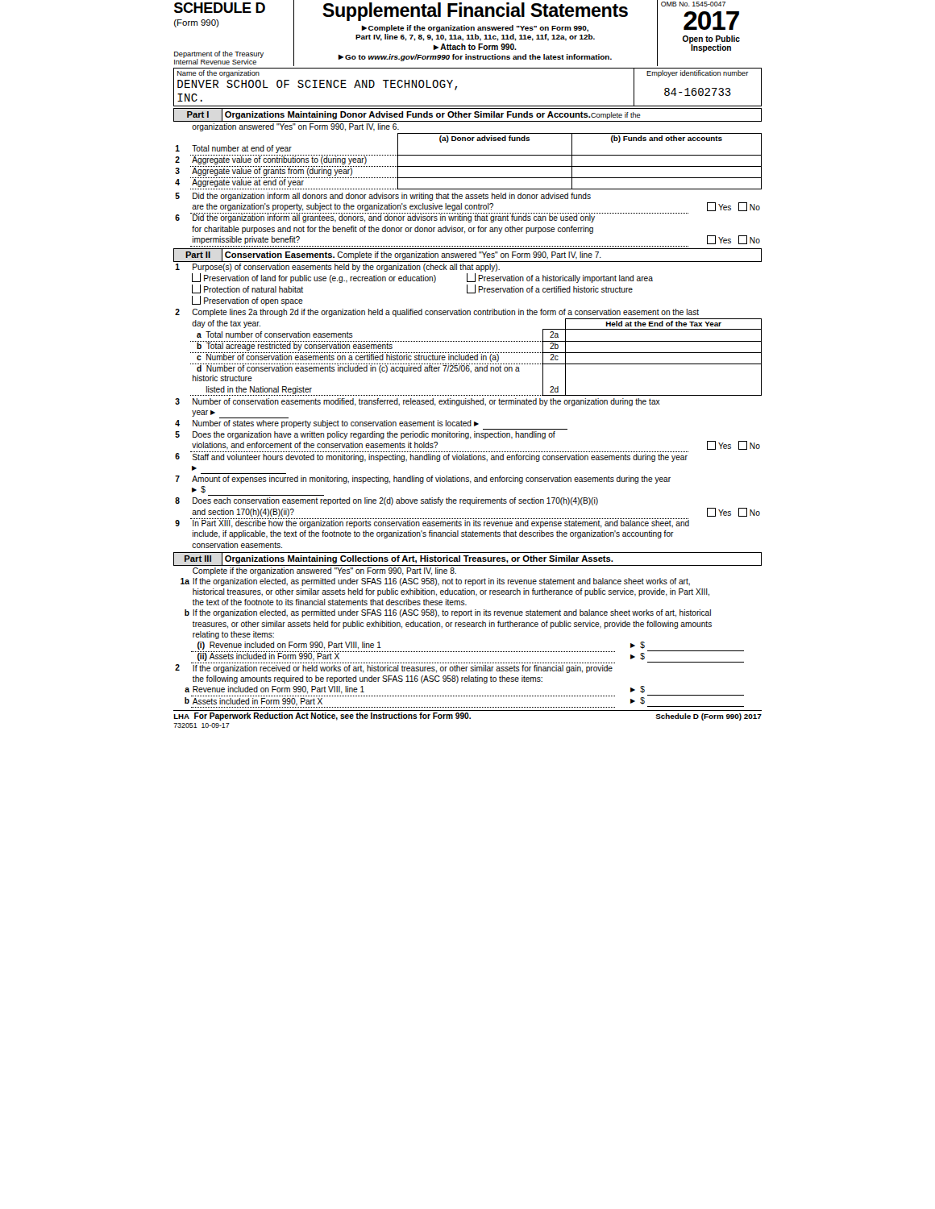| SCHEDULE D (Form 990) Department of the Treasury Internal Revenue Service | Supplemental Financial Statements Complete if the organization answered "Yes" on Form 990, Part IV, line 6, 7, 8, 9, 10, 11a, 11b, 11c, 11d, 11e, 11f, 12a, or 12b. Attach to Form 990. Go to www.irs.gov/Form990 for instructions and the latest information. | OMB No. 1545-0047 2017 Open to Public Inspection |
| Name of the organization DENVER SCHOOL OF SCIENCE AND TECHNOLOGY, INC. | Employer identification number 84-1602733 |
| Part I | Organizations Maintaining Donor Advised Funds or Other Similar Funds or Accounts. Complete if the |
| | organization answered "Yes" on Form 990, Part IV, line 6. |
| | | (a) Donor advised funds | (b) Funds and other accounts |
| 1 | Total number at end of year | | |
| 2 | Aggregate value of contributions to (during year) | | |
| 3 | Aggregate value of grants from (during year) | | |
| 4 | Aggregate value at end of year | | |
| 5 | Did the organization inform all donors and donor advisors in writing that the assets held in donor advised funds | |
| | are the organization's property, subject to the organization's exclusive legal control? | Yes No |
| 6 | Did the organization inform all grantees, donors, and donor advisors in writing that grant funds can be used only |
| | for charitable purposes and not for the benefit of the donor or donor advisor, or for any other purpose conferring |
| | impermissible private benefit? | Yes No |
| Part II | Conservation Easements. Complete if the organization answered "Yes" on Form 990, Part IV, line 7. |
| 1 | Purpose(s) of conservation easements held by the organization (check all that apply). |
| | Preservation of land for public use (e.g., recreation or education) | Preservation of a historically important land area |
| | Protection of natural habitat | Preservation of a certified historic structure |
| | Preservation of open space | |
| 2 | Complete lines 2a through 2d if the organization held a qualified conservation contribution in the form of a conservation easement on the last |
| | day of the tax year. | | Held at the End of the Tax Year |
| | a Total number of conservation easements | 2a | |
| | b Total acreage restricted by conservation easements | 2b | |
| | c Number of conservation easements on a certified historic structure included in (a) | 2c | |
| | d Number of conservation easements included in (c) acquired after 7/25/06, and not on a historic structure | | |
| | listed in the National Register | 2d | |
| 3 | Number of conservation easements modified, transferred, released, extinguished, or terminated by the organization during the tax |
| | year |
| 4 | Number of states where property subject to conservation easement is located |
| 5 | Does the organization have a written policy regarding the periodic monitoring, inspection, handling of |
| | violations, and enforcement of the conservation easements it holds? | Yes No |
| 6 | Staff and volunteer hours devoted to monitoring, inspecting, handling of violations, and enforcing conservation easements during the year |
| 7 | Amount of expenses incurred in monitoring, inspecting, handling of violations, and enforcing conservation easements during the year |
| | $ |
| 8 | Does each conservation easement reported on line 2(d) above satisfy the requirements of section 170(h)(4)(B)(i) |
| | and section 170(h)(4)(B)(ii)? | Yes No |
| 9 | In Part XIII, describe how the organization reports conservation easements in its revenue and expense statement, and balance sheet, and |
| | include, if applicable, the text of the footnote to the organization's financial statements that describes the organization's accounting for |
| | conservation easements. |
| Part III | Organizations Maintaining Collections of Art, Historical Treasures, or Other Similar Assets. |
| | Complete if the organization answered "Yes" on Form 990, Part IV, line 8. |
| 1a | If the organization elected, as permitted under SFAS 116 (ASC 958), not to report in its revenue statement and balance sheet works of art, |
| | historical treasures, or other similar assets held for public exhibition, education, or research in furtherance of public service, provide, in Part XIII, |
| | the text of the footnote to its financial statements that describes these items. |
| b | If the organization elected, as permitted under SFAS 116 (ASC 958), to report in its revenue statement and balance sheet works of art, historical |
| | treasures, or other similar assets held for public exhibition, education, or research in furtherance of public service, provide the following amounts |
| | relating to these items: |
| | (i) Revenue included on Form 990, Part VIII, line 1 | | $ |
| | (ii) Assets included in Form 990, Part X | | $ |
| 2 | If the organization received or held works of art, historical treasures, or other similar assets for financial gain, provide |
| | the following amounts required to be reported under SFAS 116 (ASC 958) relating to these items: |
| a | Revenue included on Form 990, Part VIII, line 1 | | $ |
| b | Assets included in Form 990, Part X | | $ |
| LHA For Paperwork Reduction Act Notice, see the Instructions for Form 990. | Schedule D (Form 990) 2017 |
| 732051 10-09-17 | |